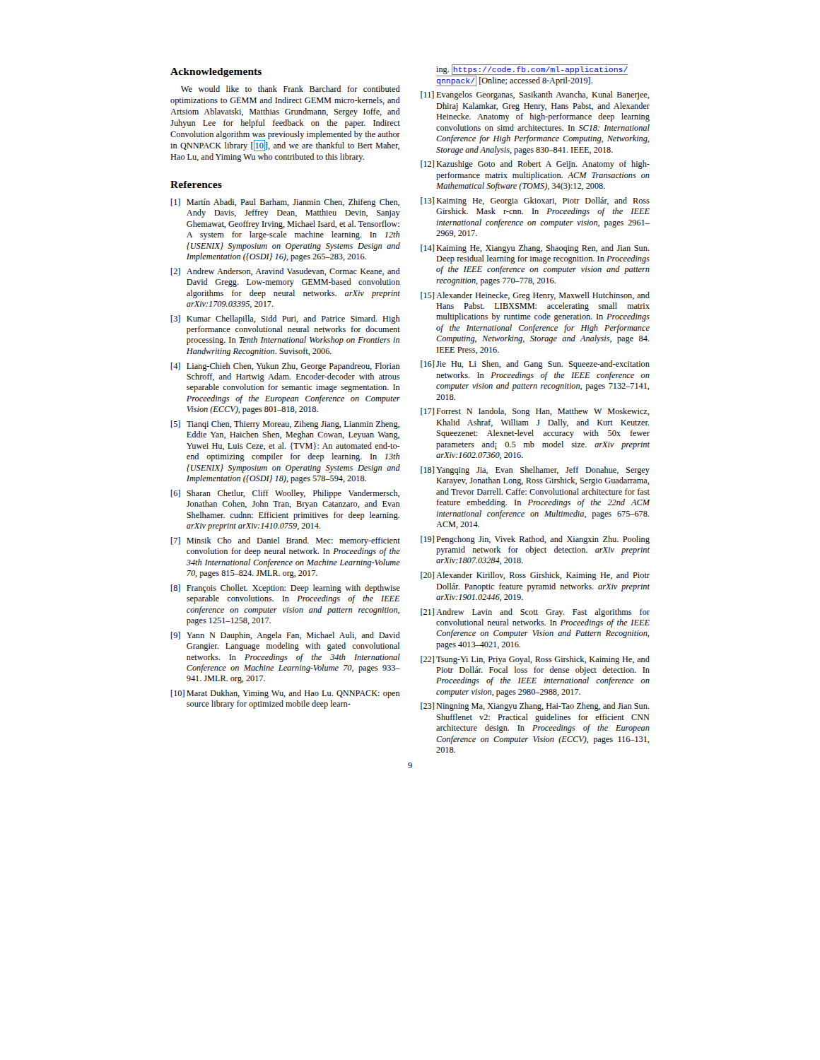Acknowledgements
We would like to thank Frank Barchard for contibuted optimizations to GEMM and Indirect GEMM micro-kernels, and Artsiom Ablavatski, Matthias Grundmann, Sergey Ioffe, and Juhyun Lee for helpful feedback on the paper. Indirect Convolution algorithm was previously implemented by the author in QNNPACK library [10], and we are thankful to Bert Maher, Hao Lu, and Yiming Wu who contributed to this library.
References
Martín Abadi, Paul Barham, Jianmin Chen, Zhifeng Chen, Andy Davis, Jeffrey Dean, Matthieu Devin, Sanjay Ghemawat, Geoffrey Irving, Michael Isard, et al. Tensorflow: A system for large-scale machine learning. In 12th {USENIX} Symposium on Operating Systems Design and Implementation ({OSDI} 16), pages 265–283, 2016.
Andrew Anderson, Aravind Vasudevan, Cormac Keane, and David Gregg. Low-memory GEMM-based convolution algorithms for deep neural networks. arXiv preprint arXiv:1709.03395, 2017.
Kumar Chellapilla, Sidd Puri, and Patrice Simard. High performance convolutional neural networks for document processing. In Tenth International Workshop on Frontiers in Handwriting Recognition. Suvisoft, 2006.
Liang-Chieh Chen, Yukun Zhu, George Papandreou, Florian Schroff, and Hartwig Adam. Encoder-decoder with atrous separable convolution for semantic image segmentation. In Proceedings of the European Conference on Computer Vision (ECCV), pages 801–818, 2018.
Tianqi Chen, Thierry Moreau, Ziheng Jiang, Lianmin Zheng, Eddie Yan, Haichen Shen, Meghan Cowan, Leyuan Wang, Yuwei Hu, Luis Ceze, et al. {TVM}: An automated end-to-end optimizing compiler for deep learning. In 13th {USENIX} Symposium on Operating Systems Design and Implementation ({OSDI} 18), pages 578–594, 2018.
Sharan Chetlur, Cliff Woolley, Philippe Vandermersch, Jonathan Cohen, John Tran, Bryan Catanzaro, and Evan Shelhamer. cudnn: Efficient primitives for deep learning. arXiv preprint arXiv:1410.0759, 2014.
Minsik Cho and Daniel Brand. Mec: memory-efficient convolution for deep neural network. In Proceedings of the 34th International Conference on Machine Learning-Volume 70, pages 815–824. JMLR. org, 2017.
François Chollet. Xception: Deep learning with depthwise separable convolutions. In Proceedings of the IEEE conference on computer vision and pattern recognition, pages 1251–1258, 2017.
Yann N Dauphin, Angela Fan, Michael Auli, and David Grangier. Language modeling with gated convolutional networks. In Proceedings of the 34th International Conference on Machine Learning-Volume 70, pages 933–941. JMLR. org, 2017.
Marat Dukhan, Yiming Wu, and Hao Lu. QNNPACK: open source library for optimized mobile deep learn-
ing. https://code.fb.com/ml-applications/
qnnpack/ [Online; accessed 8-April-2019].
Evangelos Georganas, Sasikanth Avancha, Kunal Banerjee, Dhiraj Kalamkar, Greg Henry, Hans Pabst, and Alexander Heinecke. Anatomy of high-performance deep learning convolutions on simd architectures. In SC18: International Conference for High Performance Computing, Networking, Storage and Analysis, pages 830–841. IEEE, 2018.
Kazushige Goto and Robert A Geijn. Anatomy of high-performance matrix multiplication. ACM Transactions on Mathematical Software (TOMS), 34(3):12, 2008.
Kaiming He, Georgia Gkioxari, Piotr Dollár, and Ross Girshick. Mask r-cnn. In Proceedings of the IEEE international conference on computer vision, pages 2961–2969, 2017.
Kaiming He, Xiangyu Zhang, Shaoqing Ren, and Jian Sun. Deep residual learning for image recognition. In Proceedings of the IEEE conference on computer vision and pattern recognition, pages 770–778, 2016.
Alexander Heinecke, Greg Henry, Maxwell Hutchinson, and Hans Pabst. LIBXSMM: accelerating small matrix multiplications by runtime code generation. In Proceedings of the International Conference for High Performance Computing, Networking, Storage and Analysis, page 84. IEEE Press, 2016.
Jie Hu, Li Shen, and Gang Sun. Squeeze-and-excitation networks. In Proceedings of the IEEE conference on computer vision and pattern recognition, pages 7132–7141, 2018.
Forrest N Iandola, Song Han, Matthew W Moskewicz, Khalid Ashraf, William J Dally, and Kurt Keutzer. Squeezenet: Alexnet-level accuracy with 50x fewer parameters and¡ 0.5 mb model size. arXiv preprint arXiv:1602.07360, 2016.
Yangqing Jia, Evan Shelhamer, Jeff Donahue, Sergey Karayev, Jonathan Long, Ross Girshick, Sergio Guadarrama, and Trevor Darrell. Caffe: Convolutional architecture for fast feature embedding. In Proceedings of the 22nd ACM international conference on Multimedia, pages 675–678. ACM, 2014.
Pengchong Jin, Vivek Rathod, and Xiangxin Zhu. Pooling pyramid network for object detection. arXiv preprint arXiv:1807.03284, 2018.
Alexander Kirillov, Ross Girshick, Kaiming He, and Piotr Dollár. Panoptic feature pyramid networks. arXiv preprint arXiv:1901.02446, 2019.
Andrew Lavin and Scott Gray. Fast algorithms for convolutional neural networks. In Proceedings of the IEEE Conference on Computer Vision and Pattern Recognition, pages 4013–4021, 2016.
Tsung-Yi Lin, Priya Goyal, Ross Girshick, Kaiming He, and Piotr Dollár. Focal loss for dense object detection. In Proceedings of the IEEE international conference on computer vision, pages 2980–2988, 2017.
Ningning Ma, Xiangyu Zhang, Hai-Tao Zheng, and Jian Sun. Shufflenet v2: Practical guidelines for efficient CNN architecture design. In Proceedings of the European Conference on Computer Vision (ECCV), pages 116–131, 2018.
9